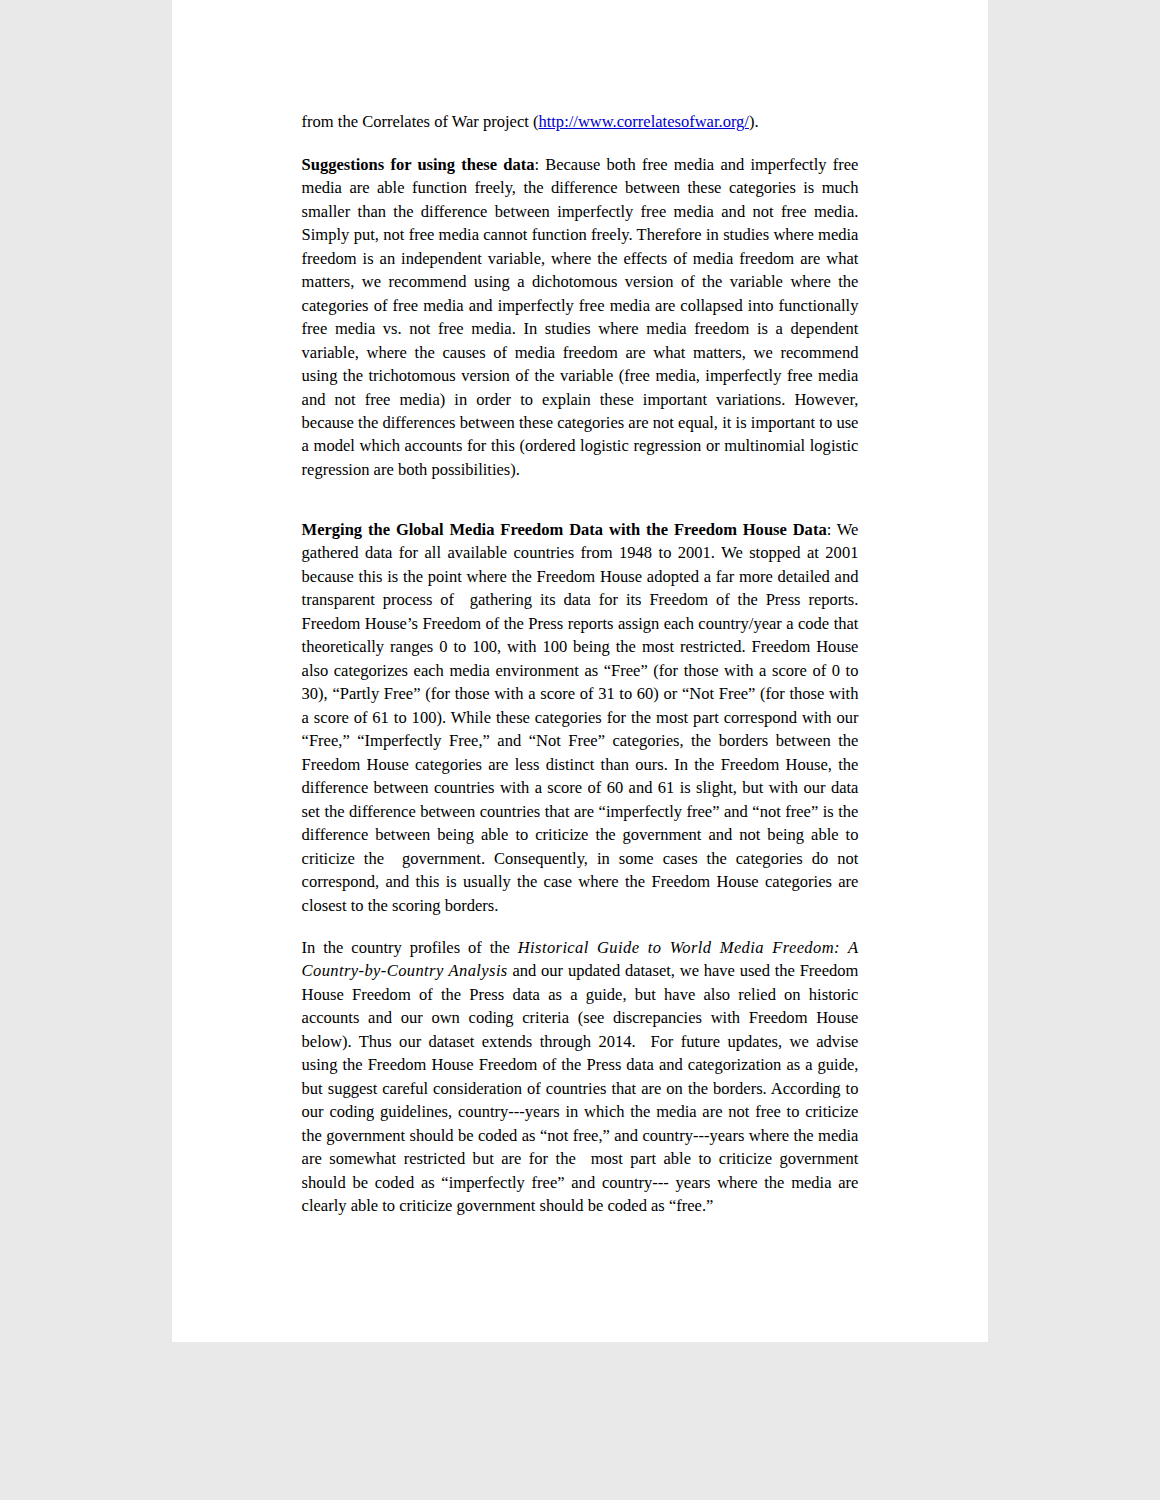from the Correlates of War project (http://www.correlatesofwar.org/).
Suggestions for using these data: Because both free media and imperfectly free media are able function freely, the difference between these categories is much smaller than the difference between imperfectly free media and not free media. Simply put, not free media cannot function freely. Therefore in studies where media freedom is an independent variable, where the effects of media freedom are what matters, we recommend using a dichotomous version of the variable where the categories of free media and imperfectly free media are collapsed into functionally free media vs. not free media. In studies where media freedom is a dependent variable, where the causes of media freedom are what matters, we recommend using the trichotomous version of the variable (free media, imperfectly free media and not free media) in order to explain these important variations. However, because the differences between these categories are not equal, it is important to use a model which accounts for this (ordered logistic regression or multinomial logistic regression are both possibilities).
Merging the Global Media Freedom Data with the Freedom House Data: We gathered data for all available countries from 1948 to 2001. We stopped at 2001 because this is the point where the Freedom House adopted a far more detailed and transparent process of gathering its data for its Freedom of the Press reports. Freedom House’s Freedom of the Press reports assign each country/year a code that theoretically ranges 0 to 100, with 100 being the most restricted. Freedom House also categorizes each media environment as “Free” (for those with a score of 0 to 30), “Partly Free” (for those with a score of 31 to 60) or “Not Free” (for those with a score of 61 to 100). While these categories for the most part correspond with our “Free,” “Imperfectly Free,” and “Not Free” categories, the borders between the Freedom House categories are less distinct than ours. In the Freedom House, the difference between countries with a score of 60 and 61 is slight, but with our data set the difference between countries that are “imperfectly free” and “not free” is the difference between being able to criticize the government and not being able to criticize the government. Consequently, in some cases the categories do not correspond, and this is usually the case where the Freedom House categories are closest to the scoring borders.
In the country profiles of the Historical Guide to World Media Freedom: A Country-by-Country Analysis and our updated dataset, we have used the Freedom House Freedom of the Press data as a guide, but have also relied on historic accounts and our own coding criteria (see discrepancies with Freedom House below). Thus our dataset extends through 2014. For future updates, we advise using the Freedom House Freedom of the Press data and categorization as a guide, but suggest careful consideration of countries that are on the borders. According to our coding guidelines, country---years in which the media are not free to criticize the government should be coded as “not free,” and country---years where the media are somewhat restricted but are for the most part able to criticize government should be coded as “imperfectly free” and country--- years where the media are clearly able to criticize government should be coded as “free.”